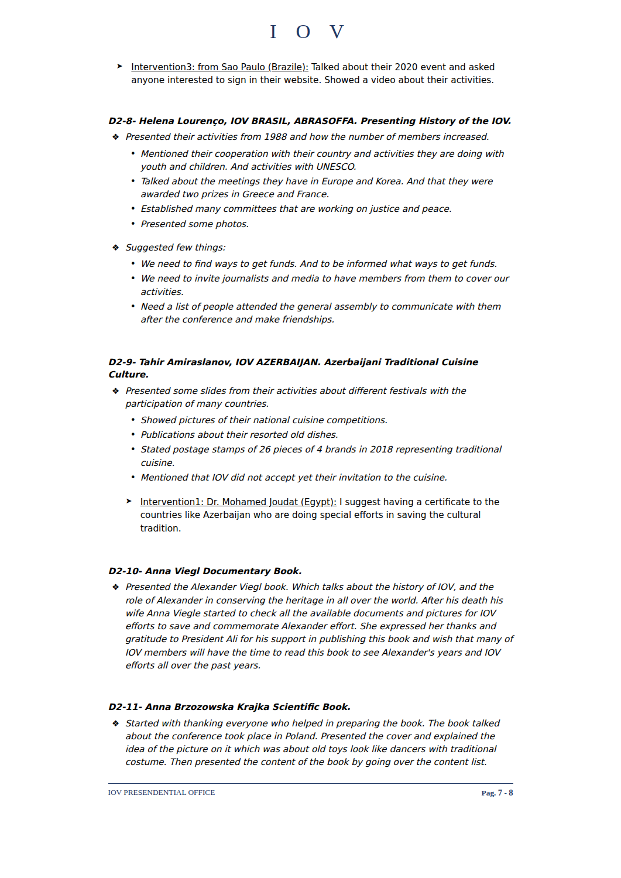I O V
Intervention3: from Sao Paulo (Brazile): Talked about their 2020 event and asked anyone interested to sign in their website. Showed a video about their activities.
D2-8- Helena Lourenço, IOV BRASIL, ABRASOFFA. Presenting History of the IOV.
Presented their activities from 1988 and how the number of members increased.
Mentioned their cooperation with their country and activities they are doing with youth and children. And activities with UNESCO.
Talked about the meetings they have in Europe and Korea. And that they were awarded two prizes in Greece and France.
Established many committees that are working on justice and peace.
Presented some photos.
Suggested few things:
We need to find ways to get funds. And to be informed what ways to get funds.
We need to invite journalists and media to have members from them to cover our activities.
Need a list of people attended the general assembly to communicate with them after the conference and make friendships.
D2-9- Tahir Amiraslanov, IOV AZERBAIJAN. Azerbaijani Traditional Cuisine Culture.
Presented some slides from their activities about different festivals with the participation of many countries.
Showed pictures of their national cuisine competitions.
Publications about their resorted old dishes.
Stated postage stamps of 26 pieces of 4 brands in 2018 representing traditional cuisine.
Mentioned that IOV did not accept yet their invitation to the cuisine.
Intervention1: Dr. Mohamed Joudat (Egypt): I suggest having a certificate to the countries like Azerbaijan who are doing special efforts in saving the cultural tradition.
D2-10- Anna Viegl Documentary Book.
Presented the Alexander Viegl book. Which talks about the history of IOV, and the role of Alexander in conserving the heritage in all over the world. After his death his wife Anna Viegle started to check all the available documents and pictures for IOV efforts to save and commemorate Alexander effort. She expressed her thanks and gratitude to President Ali for his support in publishing this book and wish that many of IOV members will have the time to read this book to see Alexander's years and IOV efforts all over the past years.
D2-11- Anna Brzozowska Krajka Scientific Book.
Started with thanking everyone who helped in preparing the book. The book talked about the conference took place in Poland. Presented the cover and explained the idea of the picture on it which was about old toys look like dancers with traditional costume. Then presented the content of the book by going over the content list.
IOV PRESENDENTIAL OFFICE Pag. 7 - 8